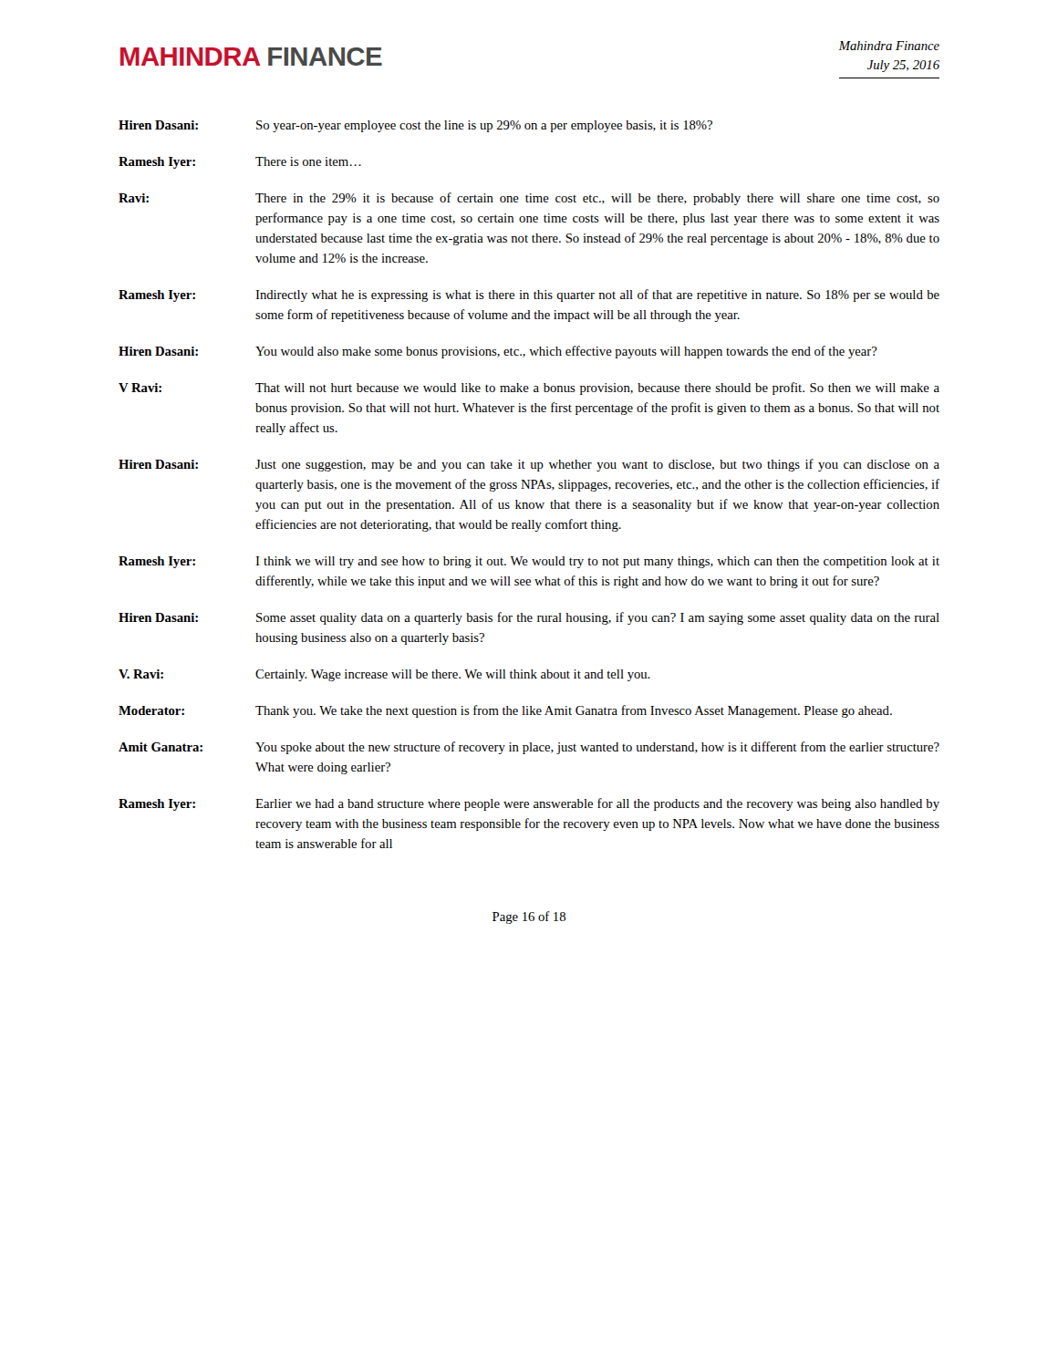MAHINDRA FINANCE
Mahindra Finance
July 25, 2016
| Hiren Dasani: | So year-on-year employee cost the line is up 29% on a per employee basis, it is 18%? |
| Ramesh Iyer: | There is one item… |
| Ravi: | There in the 29% it is because of certain one time cost etc., will be there, probably there will share one time cost, so performance pay is a one time cost, so certain one time costs will be there, plus last year there was to some extent it was understated because last time the ex-gratia was not there. So instead of 29% the real percentage is about 20% - 18%, 8% due to volume and 12% is the increase. |
| Ramesh Iyer: | Indirectly what he is expressing is what is there in this quarter not all of that are repetitive in nature. So 18% per se would be some form of repetitiveness because of volume and the impact will be all through the year. |
| Hiren Dasani: | You would also make some bonus provisions, etc., which effective payouts will happen towards the end of the year? |
| V Ravi: | That will not hurt because we would like to make a bonus provision, because there should be profit. So then we will make a bonus provision. So that will not hurt. Whatever is the first percentage of the profit is given to them as a bonus. So that will not really affect us. |
| Hiren Dasani: | Just one suggestion, may be and you can take it up whether you want to disclose, but two things if you can disclose on a quarterly basis, one is the movement of the gross NPAs, slippages, recoveries, etc., and the other is the collection efficiencies, if you can put out in the presentation. All of us know that there is a seasonality but if we know that year-on-year collection efficiencies are not deteriorating, that would be really comfort thing. |
| Ramesh Iyer: | I think we will try and see how to bring it out. We would try to not put many things, which can then the competition look at it differently, while we take this input and we will see what of this is right and how do we want to bring it out for sure? |
| Hiren Dasani: | Some asset quality data on a quarterly basis for the rural housing, if you can? I am saying some asset quality data on the rural housing business also on a quarterly basis? |
| V. Ravi: | Certainly. Wage increase will be there. We will think about it and tell you. |
| Moderator: | Thank you. We take the next question is from the like Amit Ganatra from Invesco Asset Management. Please go ahead. |
| Amit Ganatra: | You spoke about the new structure of recovery in place, just wanted to understand, how is it different from the earlier structure? What were doing earlier? |
| Ramesh Iyer: | Earlier we had a band structure where people were answerable for all the products and the recovery was being also handled by recovery team with the business team responsible for the recovery even up to NPA levels. Now what we have done the business team is answerable for all |
Page 16 of 18